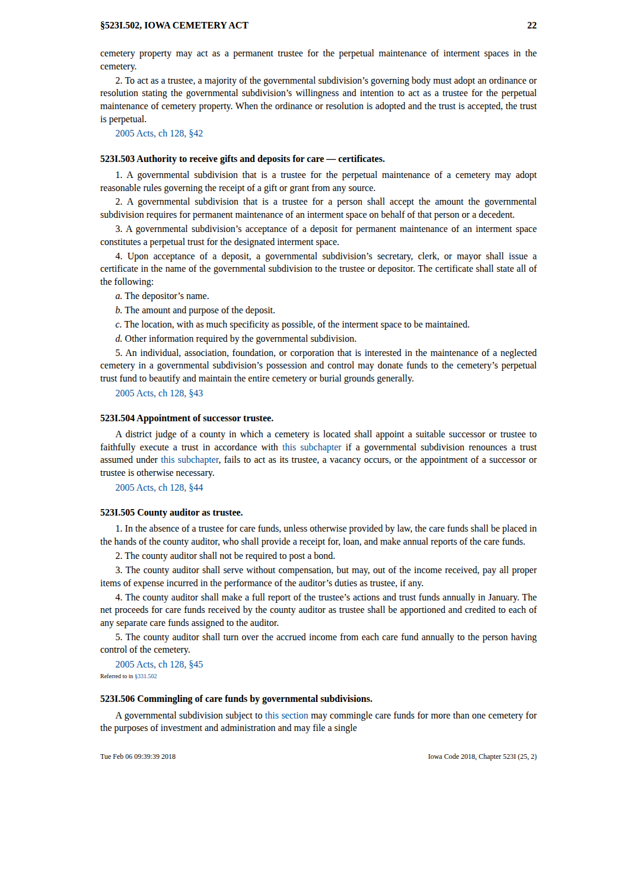§523I.502, IOWA CEMETERY ACT 22
cemetery property may act as a permanent trustee for the perpetual maintenance of interment spaces in the cemetery.
2. To act as a trustee, a majority of the governmental subdivision’s governing body must adopt an ordinance or resolution stating the governmental subdivision’s willingness and intention to act as a trustee for the perpetual maintenance of cemetery property. When the ordinance or resolution is adopted and the trust is accepted, the trust is perpetual.
2005 Acts, ch 128, §42
523I.503 Authority to receive gifts and deposits for care — certificates.
1. A governmental subdivision that is a trustee for the perpetual maintenance of a cemetery may adopt reasonable rules governing the receipt of a gift or grant from any source.
2. A governmental subdivision that is a trustee for a person shall accept the amount the governmental subdivision requires for permanent maintenance of an interment space on behalf of that person or a decedent.
3. A governmental subdivision’s acceptance of a deposit for permanent maintenance of an interment space constitutes a perpetual trust for the designated interment space.
4. Upon acceptance of a deposit, a governmental subdivision’s secretary, clerk, or mayor shall issue a certificate in the name of the governmental subdivision to the trustee or depositor. The certificate shall state all of the following:
a. The depositor’s name.
b. The amount and purpose of the deposit.
c. The location, with as much specificity as possible, of the interment space to be maintained.
d. Other information required by the governmental subdivision.
5. An individual, association, foundation, or corporation that is interested in the maintenance of a neglected cemetery in a governmental subdivision’s possession and control may donate funds to the cemetery’s perpetual trust fund to beautify and maintain the entire cemetery or burial grounds generally.
2005 Acts, ch 128, §43
523I.504 Appointment of successor trustee.
A district judge of a county in which a cemetery is located shall appoint a suitable successor or trustee to faithfully execute a trust in accordance with this subchapter if a governmental subdivision renounces a trust assumed under this subchapter, fails to act as its trustee, a vacancy occurs, or the appointment of a successor or trustee is otherwise necessary.
2005 Acts, ch 128, §44
523I.505 County auditor as trustee.
1. In the absence of a trustee for care funds, unless otherwise provided by law, the care funds shall be placed in the hands of the county auditor, who shall provide a receipt for, loan, and make annual reports of the care funds.
2. The county auditor shall not be required to post a bond.
3. The county auditor shall serve without compensation, but may, out of the income received, pay all proper items of expense incurred in the performance of the auditor’s duties as trustee, if any.
4. The county auditor shall make a full report of the trustee’s actions and trust funds annually in January. The net proceeds for care funds received by the county auditor as trustee shall be apportioned and credited to each of any separate care funds assigned to the auditor.
5. The county auditor shall turn over the accrued income from each care fund annually to the person having control of the cemetery.
2005 Acts, ch 128, §45
Referred to in §331.502
523I.506 Commingling of care funds by governmental subdivisions.
A governmental subdivision subject to this section may commingle care funds for more than one cemetery for the purposes of investment and administration and may file a single
Tue Feb 06 09:39:39 2018 Iowa Code 2018, Chapter 523I (25, 2)